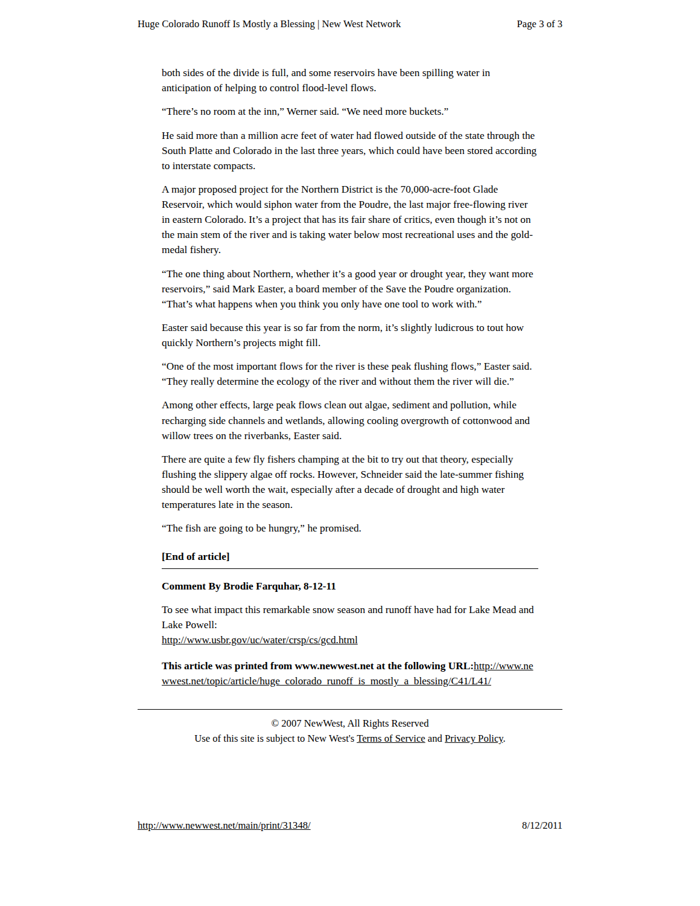Huge Colorado Runoff Is Mostly a Blessing | New West Network
Page 3 of 3
both sides of the divide is full, and some reservoirs have been spilling water in anticipation of helping to control flood-level flows.
“There’s no room at the inn,” Werner said. “We need more buckets.”
He said more than a million acre feet of water had flowed outside of the state through the South Platte and Colorado in the last three years, which could have been stored according to interstate compacts.
A major proposed project for the Northern District is the 70,000-acre-foot Glade Reservoir, which would siphon water from the Poudre, the last major free-flowing river in eastern Colorado. It’s a project that has its fair share of critics, even though it’s not on the main stem of the river and is taking water below most recreational uses and the gold- medal fishery.
“The one thing about Northern, whether it’s a good year or drought year, they want more reservoirs,” said Mark Easter, a board member of the Save the Poudre organization. “That’s what happens when you think you only have one tool to work with.”
Easter said because this year is so far from the norm, it’s slightly ludicrous to tout how quickly Northern’s projects might fill.
“One of the most important flows for the river is these peak flushing flows,” Easter said. “They really determine the ecology of the river and without them the river will die.”
Among other effects, large peak flows clean out algae, sediment and pollution, while recharging side channels and wetlands, allowing cooling overgrowth of cottonwood and willow trees on the riverbanks, Easter said.
There are quite a few fly fishers champing at the bit to try out that theory, especially flushing the slippery algae off rocks. However, Schneider said the late-summer fishing should be well worth the wait, especially after a decade of drought and high water temperatures late in the season.
“The fish are going to be hungry,” he promised.
[End of article]
Comment By Brodie Farquhar, 8-12-11
To see what impact this remarkable snow season and runoff have had for Lake Mead and Lake Powell:
http://www.usbr.gov/uc/water/crsp/cs/gcd.html
This article was printed from www.newwest.net at the following URL:http://www.newwest.net/topic/article/huge_colorado_runoff_is_mostly_a_blessing/C41/L41/
© 2007 NewWest, All Rights Reserved
Use of this site is subject to New West's Terms of Service and Privacy Policy.
http://www.newwest.net/main/print/31348/
8/12/2011